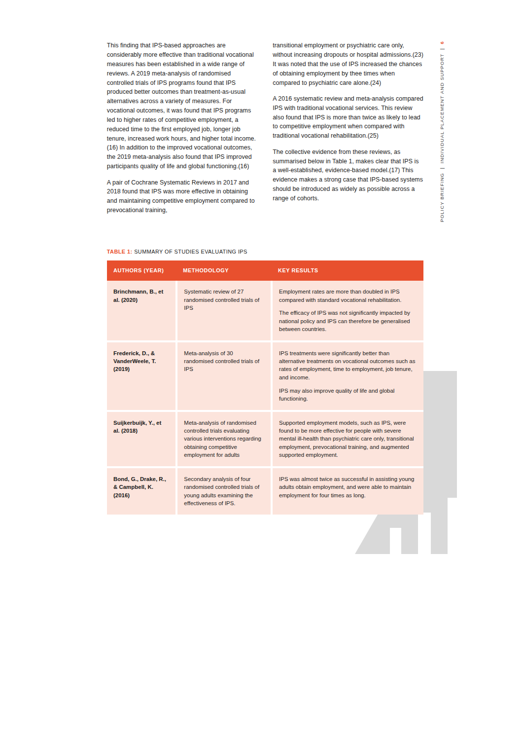POLICY BRIEFING | INDIVIDUAL PLACEMENT AND SUPPORT | 6
This finding that IPS-based approaches are considerably more effective than traditional vocational measures has been established in a wide range of reviews. A 2019 meta-analysis of randomised controlled trials of IPS programs found that IPS produced better outcomes than treatment-as-usual alternatives across a variety of measures. For vocational outcomes, it was found that IPS programs led to higher rates of competitive employment, a reduced time to the first employed job, longer job tenure, increased work hours, and higher total income.(16) In addition to the improved vocational outcomes, the 2019 meta-analysis also found that IPS improved participants quality of life and global functioning.(16)
A pair of Cochrane Systematic Reviews in 2017 and 2018 found that IPS was more effective in obtaining and maintaining competitive employment compared to prevocational training,
transitional employment or psychiatric care only, without increasing dropouts or hospital admissions.(23) It was noted that the use of IPS increased the chances of obtaining employment by thee times when compared to psychiatric care alone.(24)
A 2016 systematic review and meta-analysis compared IPS with traditional vocational services. This review also found that IPS is more than twice as likely to lead to competitive employment when compared with traditional vocational rehabilitation.(25)
The collective evidence from these reviews, as summarised below in Table 1, makes clear that IPS is a well-established, evidence-based model.(17) This evidence makes a strong case that IPS-based systems should be introduced as widely as possible across a range of cohorts.
TABLE 1: SUMMARY OF STUDIES EVALUATING IPS
| AUTHORS (YEAR) | METHODOLOGY | KEY RESULTS |
| --- | --- | --- |
| Brinchmann, B., et al. (2020) | Systematic review of 27 randomised controlled trials of IPS | Employment rates are more than doubled in IPS compared with standard vocational rehabilitation. The efficacy of IPS was not significantly impacted by national policy and IPS can therefore be generalised between countries. |
| Frederick, D., & VanderWeele, T. (2019) | Meta-analysis of 30 randomised controlled trials of IPS | IPS treatments were significantly better than alternative treatments on vocational outcomes such as rates of employment, time to employment, job tenure, and income. IPS may also improve quality of life and global functioning. |
| Suijkerbuijk, Y., et al. (2018) | Meta-analysis of randomised controlled trials evaluating various interventions regarding obtaining competitive employment for adults | Supported employment models, such as IPS, were found to be more effective for people with severe mental ill-health than psychiatric care only, transitional employment, prevocational training, and augmented supported employment. |
| Bond, G., Drake, R., & Campbell, K. (2016) | Secondary analysis of four randomised controlled trials of young adults examining the effectiveness of IPS. | IPS was almost twice as successful in assisting young adults obtain employment, and were able to maintain employment for four times as long. |